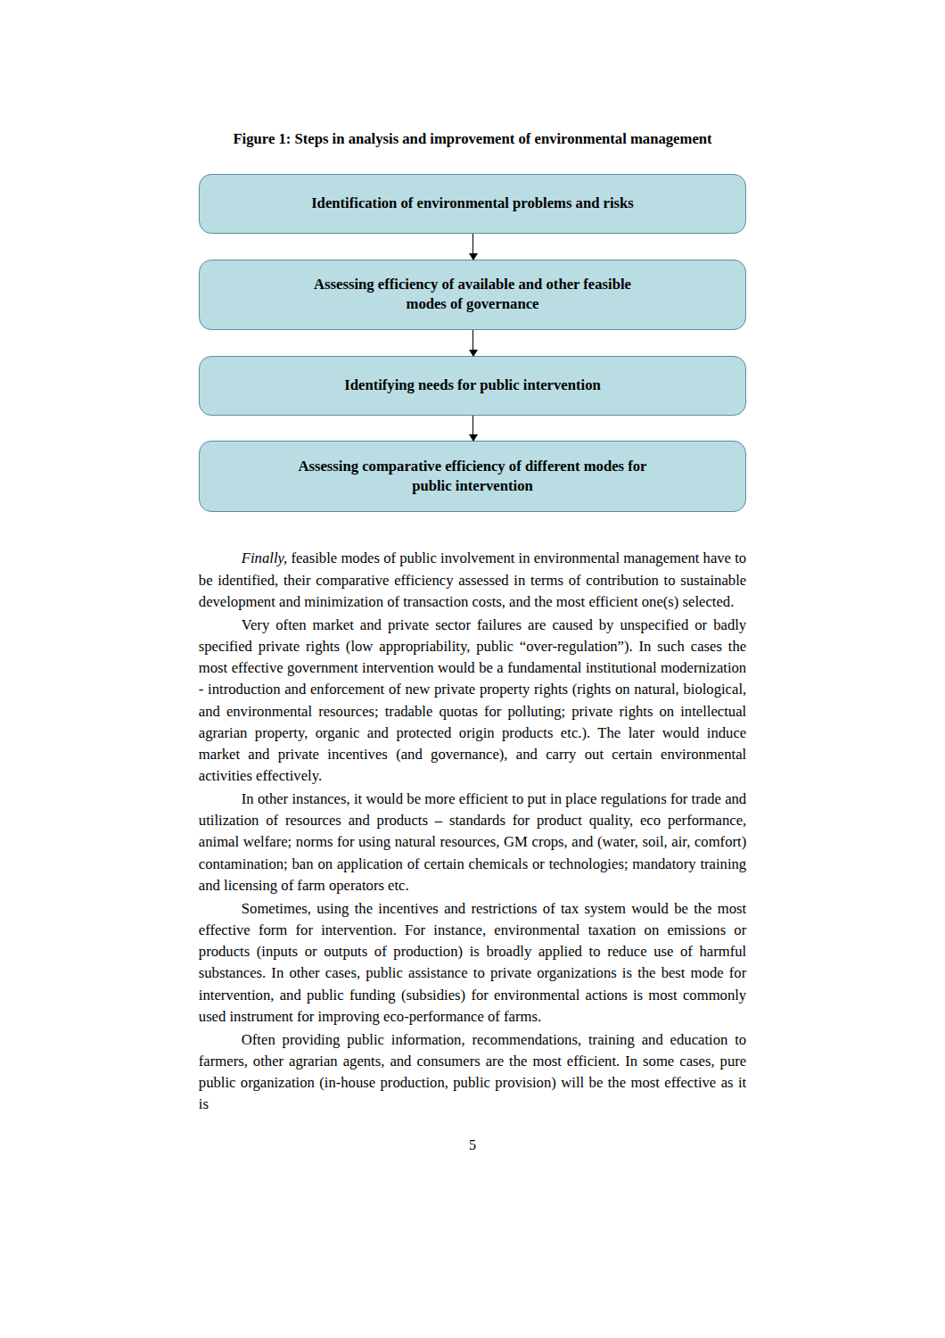Figure 1: Steps in analysis and improvement of environmental management
Identification of environmental problems and risks
Assessing efficiency of available and other feasible
modes of governance
Identifying needs for public intervention
Assessing comparative efficiency of different modes for
public intervention
Finally, feasible modes of public involvement in environmental management have to be identified, their comparative efficiency assessed in terms of contribution to sustainable development and minimization of transaction costs, and the most efficient one(s) selected.
Very often market and private sector failures are caused by unspecified or badly specified private rights (low appropriability, public “over-regulation”). In such cases the most effective government intervention would be a fundamental institutional modernization - introduction and enforcement of new private property rights (rights on natural, biological, and environmental resources; tradable quotas for polluting; private rights on intellectual agrarian property, organic and protected origin products etc.). The later would induce market and private incentives (and governance), and carry out certain environmental activities effectively.
In other instances, it would be more efficient to put in place regulations for trade and utilization of resources and products – standards for product quality, eco performance, animal welfare; norms for using natural resources, GM crops, and (water, soil, air, comfort) contamination; ban on application of certain chemicals or technologies; mandatory training and licensing of farm operators etc.
Sometimes, using the incentives and restrictions of tax system would be the most effective form for intervention. For instance, environmental taxation on emissions or products (inputs or outputs of production) is broadly applied to reduce use of harmful substances. In other cases, public assistance to private organizations is the best mode for intervention, and public funding (subsidies) for environmental actions is most commonly used instrument for improving eco-performance of farms.
Often providing public information, recommendations, training and education to farmers, other agrarian agents, and consumers are the most efficient. In some cases, pure public organization (in-house production, public provision) will be the most effective as it is
5